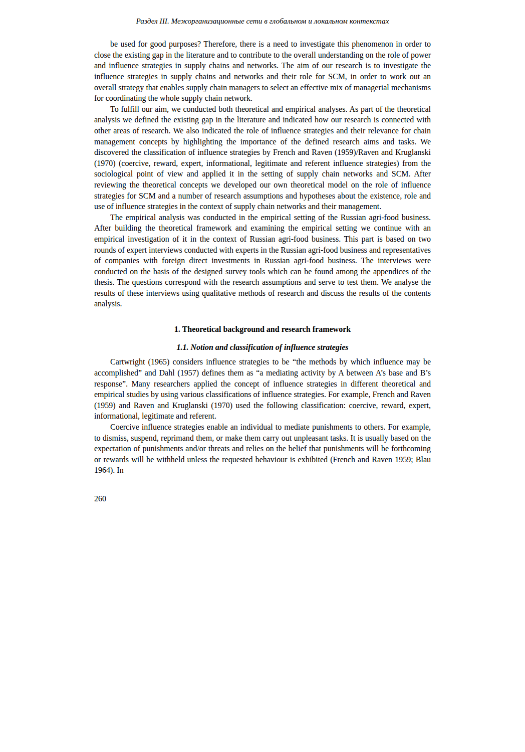Раздел III. Межорганизационные сети в глобальном и локальном контекстах
be used for good purposes? Therefore, there is a need to investigate this phenomenon in order to close the existing gap in the literature and to contribute to the overall understanding on the role of power and influence strategies in supply chains and networks. The aim of our research is to investigate the influence strategies in supply chains and networks and their role for SCM, in order to work out an overall strategy that enables supply chain managers to select an effective mix of managerial mechanisms for coordinating the whole supply chain network.
To fulfill our aim, we conducted both theoretical and empirical analyses. As part of the theoretical analysis we defined the existing gap in the literature and indicated how our research is connected with other areas of research. We also indicated the role of influence strategies and their relevance for chain management concepts by highlighting the importance of the defined research aims and tasks. We discovered the classification of influence strategies by French and Raven (1959)/Raven and Kruglanski (1970) (coercive, reward, expert, informational, legitimate and referent influence strategies) from the sociological point of view and applied it in the setting of supply chain networks and SCM. After reviewing the theoretical concepts we developed our own theoretical model on the role of influence strategies for SCM and a number of research assumptions and hypotheses about the existence, role and use of influence strategies in the context of supply chain networks and their management.
The empirical analysis was conducted in the empirical setting of the Russian agri-food business. After building the theoretical framework and examining the empirical setting we continue with an empirical investigation of it in the context of Russian agri-food business. This part is based on two rounds of expert interviews conducted with experts in the Russian agri-food business and representatives of companies with foreign direct investments in Russian agri-food business. The interviews were conducted on the basis of the designed survey tools which can be found among the appendices of the thesis. The questions correspond with the research assumptions and serve to test them. We analyse the results of these interviews using qualitative methods of research and discuss the results of the contents analysis.
1. Theoretical background and research framework
1.1. Notion and classification of influence strategies
Cartwright (1965) considers influence strategies to be “the methods by which influence may be accomplished” and Dahl (1957) defines them as “a mediating activity by A between A’s base and B’s response”. Many researchers applied the concept of influence strategies in different theoretical and empirical studies by using various classifications of influence strategies. For example, French and Raven (1959) and Raven and Kruglanski (1970) used the following classification: coercive, reward, expert, informational, legitimate and referent.
Coercive influence strategies enable an individual to mediate punishments to others. For example, to dismiss, suspend, reprimand them, or make them carry out unpleasant tasks. It is usually based on the expectation of punishments and/or threats and relies on the belief that punishments will be forthcoming or rewards will be withheld unless the requested behaviour is exhibited (French and Raven 1959; Blau 1964). In
260